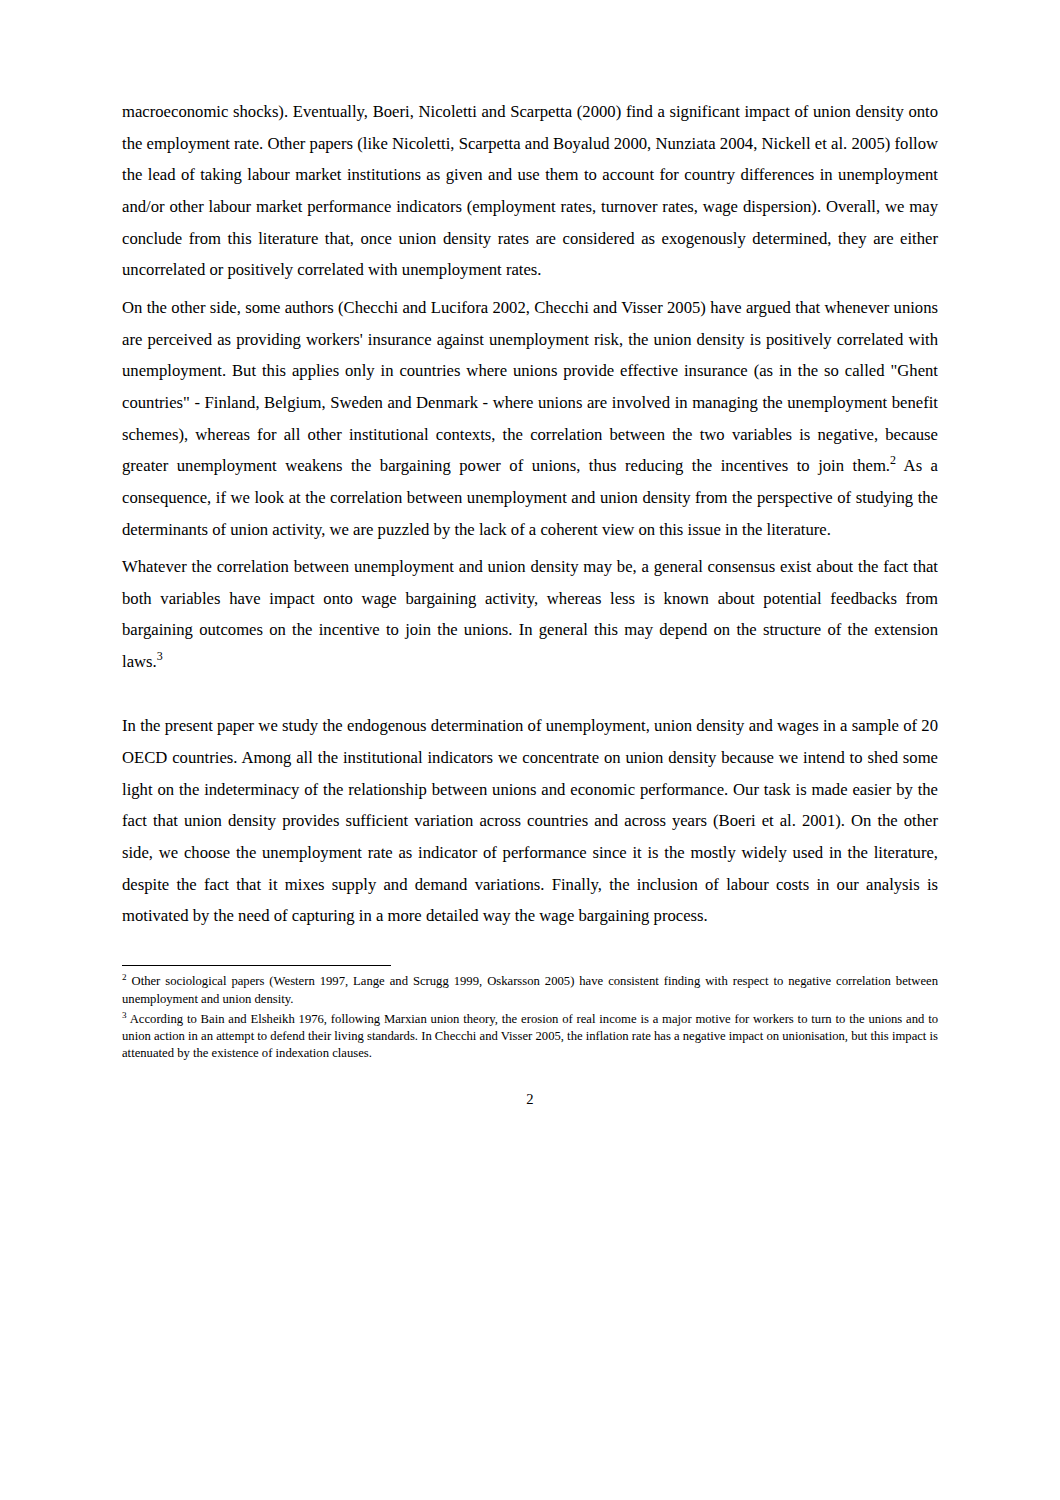macroeconomic shocks). Eventually, Boeri, Nicoletti and Scarpetta (2000) find a significant impact of union density onto the employment rate. Other papers (like Nicoletti, Scarpetta and Boyalud 2000, Nunziata 2004, Nickell et al. 2005) follow the lead of taking labour market institutions as given and use them to account for country differences in unemployment and/or other labour market performance indicators (employment rates, turnover rates, wage dispersion). Overall, we may conclude from this literature that, once union density rates are considered as exogenously determined, they are either uncorrelated or positively correlated with unemployment rates.
On the other side, some authors (Checchi and Lucifora 2002, Checchi and Visser 2005) have argued that whenever unions are perceived as providing workers' insurance against unemployment risk, the union density is positively correlated with unemployment. But this applies only in countries where unions provide effective insurance (as in the so called "Ghent countries" - Finland, Belgium, Sweden and Denmark - where unions are involved in managing the unemployment benefit schemes), whereas for all other institutional contexts, the correlation between the two variables is negative, because greater unemployment weakens the bargaining power of unions, thus reducing the incentives to join them.2 As a consequence, if we look at the correlation between unemployment and union density from the perspective of studying the determinants of union activity, we are puzzled by the lack of a coherent view on this issue in the literature.
Whatever the correlation between unemployment and union density may be, a general consensus exist about the fact that both variables have impact onto wage bargaining activity, whereas less is known about potential feedbacks from bargaining outcomes on the incentive to join the unions. In general this may depend on the structure of the extension laws.3
In the present paper we study the endogenous determination of unemployment, union density and wages in a sample of 20 OECD countries. Among all the institutional indicators we concentrate on union density because we intend to shed some light on the indeterminacy of the relationship between unions and economic performance. Our task is made easier by the fact that union density provides sufficient variation across countries and across years (Boeri et al. 2001). On the other side, we choose the unemployment rate as indicator of performance since it is the mostly widely used in the literature, despite the fact that it mixes supply and demand variations. Finally, the inclusion of labour costs in our analysis is motivated by the need of capturing in a more detailed way the wage bargaining process.
2 Other sociological papers (Western 1997, Lange and Scrugg 1999, Oskarsson 2005) have consistent finding with respect to negative correlation between unemployment and union density.
3 According to Bain and Elsheikh 1976, following Marxian union theory, the erosion of real income is a major motive for workers to turn to the unions and to union action in an attempt to defend their living standards. In Checchi and Visser 2005, the inflation rate has a negative impact on unionisation, but this impact is attenuated by the existence of indexation clauses.
2